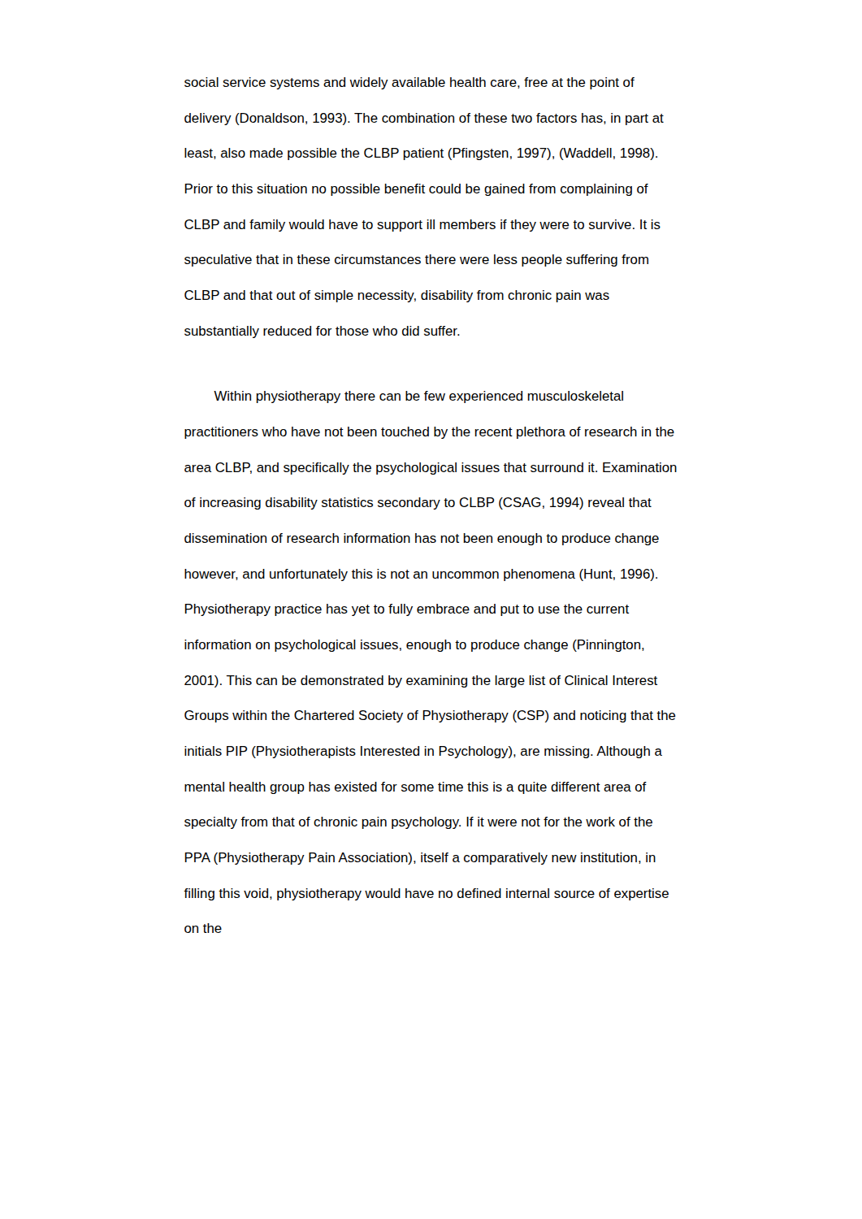social service systems and widely available health care, free at the point of delivery (Donaldson, 1993). The combination of these two factors has, in part at least, also made possible the CLBP patient (Pfingsten, 1997), (Waddell, 1998). Prior to this situation no possible benefit could be gained from complaining of CLBP and family would have to support ill members if they were to survive. It is speculative that in these circumstances there were less people suffering from CLBP and that out of simple necessity, disability from chronic pain was substantially reduced for those who did suffer.
Within physiotherapy there can be few experienced musculoskeletal practitioners who have not been touched by the recent plethora of research in the area CLBP, and specifically the psychological issues that surround it. Examination of increasing disability statistics secondary to CLBP (CSAG, 1994) reveal that dissemination of research information has not been enough to produce change however, and unfortunately this is not an uncommon phenomena (Hunt, 1996). Physiotherapy practice has yet to fully embrace and put to use the current information on psychological issues, enough to produce change (Pinnington, 2001). This can be demonstrated by examining the large list of Clinical Interest Groups within the Chartered Society of Physiotherapy (CSP) and noticing that the initials PIP (Physiotherapists Interested in Psychology), are missing. Although a mental health group has existed for some time this is a quite different area of specialty from that of chronic pain psychology. If it were not for the work of the PPA (Physiotherapy Pain Association), itself a comparatively new institution, in filling this void, physiotherapy would have no defined internal source of expertise on the